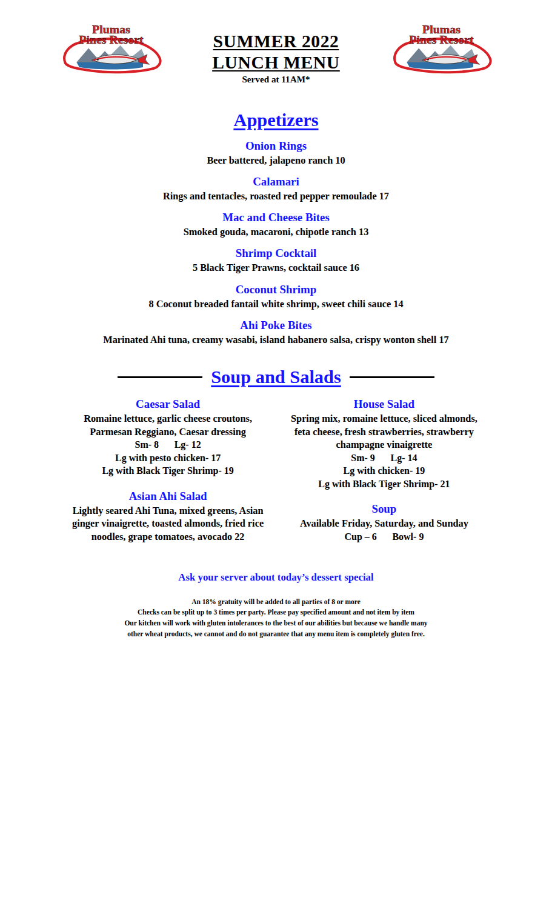Plumas Pines Resort Plumas Pines Resort
SUMMER 2022
LUNCH MENU
Served at 11AM*
Plumas Pines Resort Plumas Pines Resort
Appetizers
Onion Rings
Beer battered, jalapeno ranch 10
Calamari
Rings and tentacles, roasted red pepper remoulade 17
Mac and Cheese Bites
Smoked gouda, macaroni, chipotle ranch 13
Shrimp Cocktail
5 Black Tiger Prawns, cocktail sauce 16
Coconut Shrimp
8 Coconut breaded fantail white shrimp, sweet chili sauce 14
Ahi Poke Bites
Marinated Ahi tuna, creamy wasabi, island habanero salsa, crispy wonton shell 17
Soup and Salads
Caesar Salad
Romaine lettuce, garlic cheese croutons, Parmesan Reggiano, Caesar dressing
Sm- 8 Lg- 12
Lg with pesto chicken- 17
Lg with Black Tiger Shrimp- 19
Asian Ahi Salad
Lightly seared Ahi Tuna, mixed greens, Asian ginger vinaigrette, toasted almonds, fried rice noodles, grape tomatoes, avocado 22
House Salad
Spring mix, romaine lettuce, sliced almonds, feta cheese, fresh strawberries, strawberry champagne vinaigrette
Sm- 9 Lg- 14
Lg with chicken- 19
Lg with Black Tiger Shrimp- 21
Soup
Available Friday, Saturday, and Sunday
Cup – 6 Bowl- 9
Ask your server about today’s dessert special
An 18% gratuity will be added to all parties of 8 or more
Checks can be split up to 3 times per party. Please pay specified amount and not item by item
Our kitchen will work with gluten intolerances to the best of our abilities but because we handle many
other wheat products, we cannot and do not guarantee that any menu item is completely gluten free.